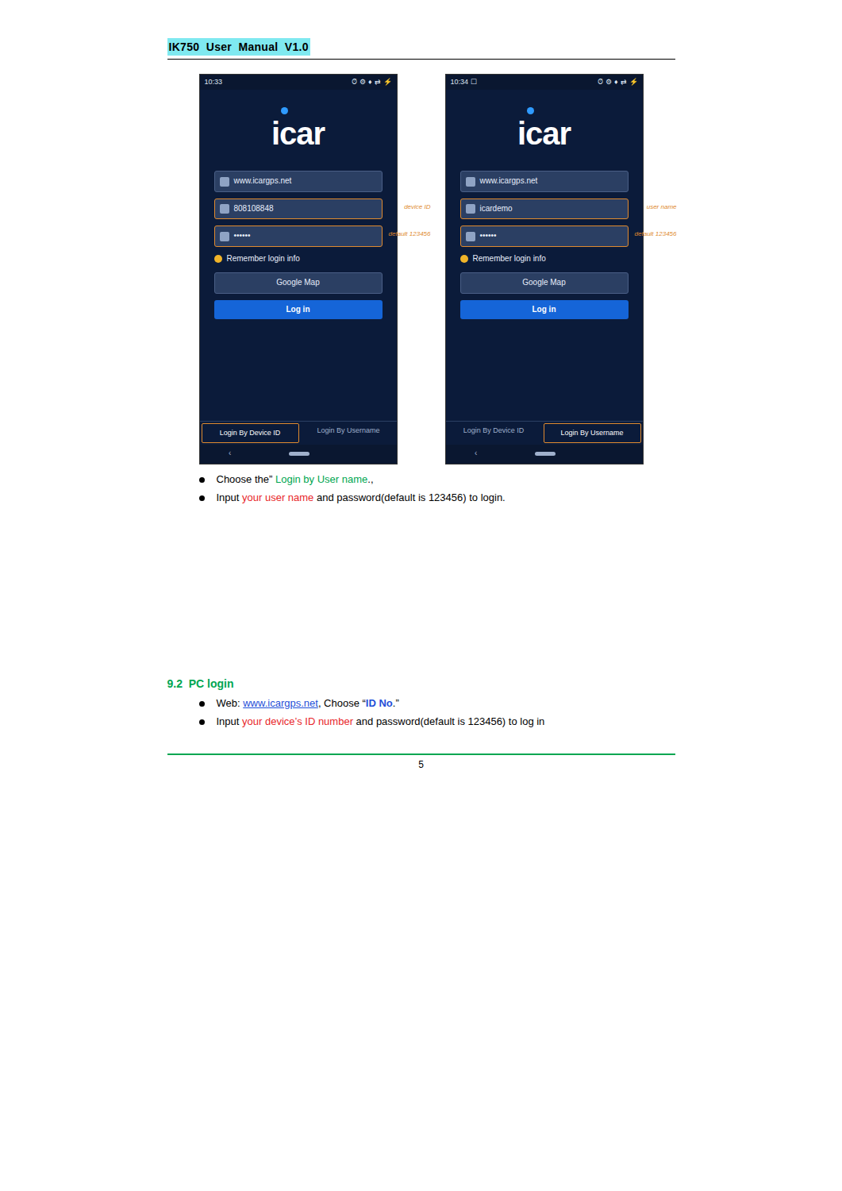IK750 User Manual V1.0
10:33 ⏱⚙♦⇄⚡
icar
www.icargps.net
808108848 device ID
•••••• default 123456
Remember login info
Google Map
Log in
Login By Device ID
Login By Username
‹
10:34 ☐ ⏱⚙♦⇄⚡
icar
www.icargps.net
icardemo user name
•••••• default 123456
Remember login info
Google Map
Log in
Login By Device ID
Login By Username
‹
Choose the” Login by User name.,
Input your user name and password(default is 123456) to login.
9.2 PC login
Web: www.icargps.net, Choose “ID No.”
Input your device’s ID number and password(default is 123456) to log in
5